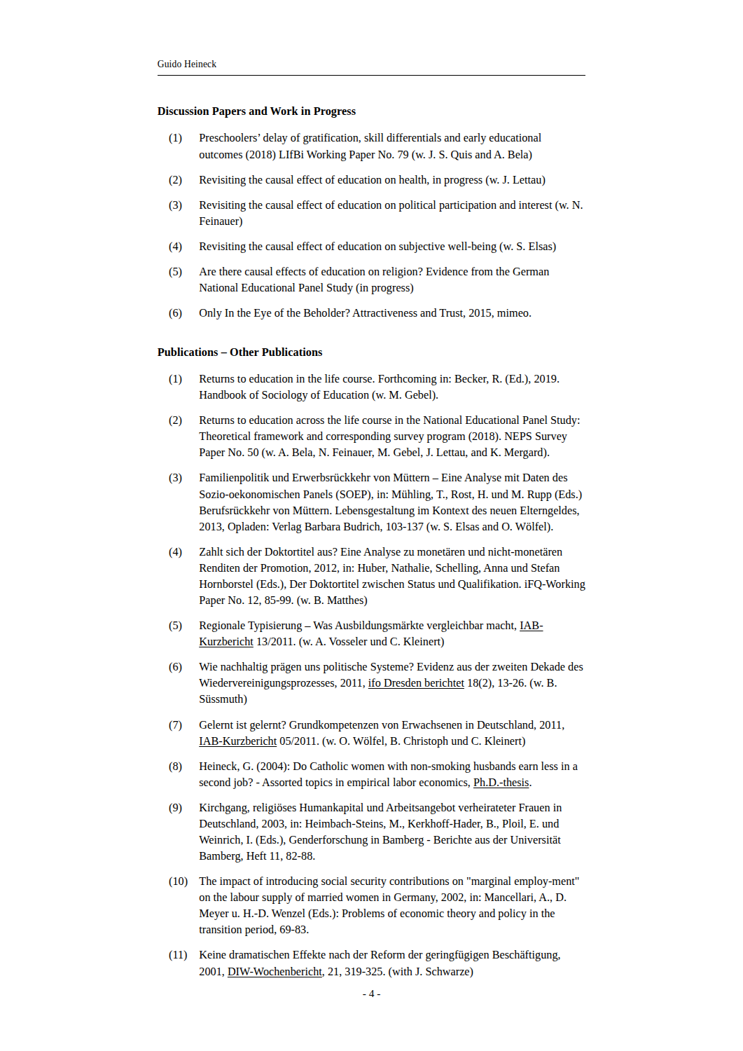Guido Heineck
Discussion Papers and Work in Progress
(1) Preschoolers’ delay of gratification, skill differentials and early educational outcomes (2018) LIfBi Working Paper No. 79 (w. J. S. Quis and A. Bela)
(2) Revisiting the causal effect of education on health, in progress (w. J. Lettau)
(3) Revisiting the causal effect of education on political participation and interest (w. N. Feinauer)
(4) Revisiting the causal effect of education on subjective well-being (w. S. Elsas)
(5) Are there causal effects of education on religion? Evidence from the German National Educational Panel Study (in progress)
(6) Only In the Eye of the Beholder? Attractiveness and Trust, 2015, mimeo.
Publications – Other Publications
(1) Returns to education in the life course. Forthcoming in: Becker, R. (Ed.), 2019. Handbook of Sociology of Education (w. M. Gebel).
(2) Returns to education across the life course in the National Educational Panel Study: Theoretical framework and corresponding survey program (2018). NEPS Survey Paper No. 50 (w. A. Bela, N. Feinauer, M. Gebel, J. Lettau, and K. Mergard).
(3) Familienpolitik und Erwerbsrückkehr von Müttern – Eine Analyse mit Daten des Sozio-oekonomischen Panels (SOEP), in: Mühling, T., Rost, H. und M. Rupp (Eds.) Berufsrückkehr von Müttern. Lebensgestaltung im Kontext des neuen Elterngeldes, 2013, Opladen: Verlag Barbara Budrich, 103-137 (w. S. Elsas and O. Wölfel).
(4) Zahlt sich der Doktortitel aus? Eine Analyse zu monetären und nicht-monetären Renditen der Promotion, 2012, in: Huber, Nathalie, Schelling, Anna und Stefan Hornborstel (Eds.), Der Doktortitel zwischen Status und Qualifikation. iFQ-Working Paper No. 12, 85-99. (w. B. Matthes)
(5) Regionale Typisierung – Was Ausbildungsmärkte vergleichbar macht, IAB-Kurzbericht 13/2011. (w. A. Vosseler und C. Kleinert)
(6) Wie nachhaltig prägen uns politische Systeme? Evidenz aus der zweiten Dekade des Wiedervereinigungsprozesses, 2011, ifo Dresden berichtet 18(2), 13-26. (w. B. Süssmuth)
(7) Gelernt ist gelernt? Grundkompetenzen von Erwachsenen in Deutschland, 2011, IAB-Kurzbericht 05/2011. (w. O. Wölfel, B. Christoph und C. Kleinert)
(8) Heineck, G. (2004): Do Catholic women with non-smoking husbands earn less in a second job? - Assorted topics in empirical labor economics, Ph.D.-thesis.
(9) Kirchgang, religiöses Humankapital und Arbeitsangebot verheirateter Frauen in Deutschland, 2003, in: Heimbach-Steins, M., Kerkhoff-Hader, B., Ploil, E. und Weinrich, I. (Eds.), Genderforschung in Bamberg - Berichte aus der Universität Bamberg, Heft 11, 82-88.
(10) The impact of introducing social security contributions on "marginal employ-ment" on the labour supply of married women in Germany, 2002, in: Mancellari, A., D. Meyer u. H.-D. Wenzel (Eds.): Problems of economic theory and policy in the transition period, 69-83.
(11) Keine dramatischen Effekte nach der Reform der geringfügigen Beschäftigung, 2001, DIW-Wochenbericht, 21, 319-325. (with J. Schwarze)
- 4 -